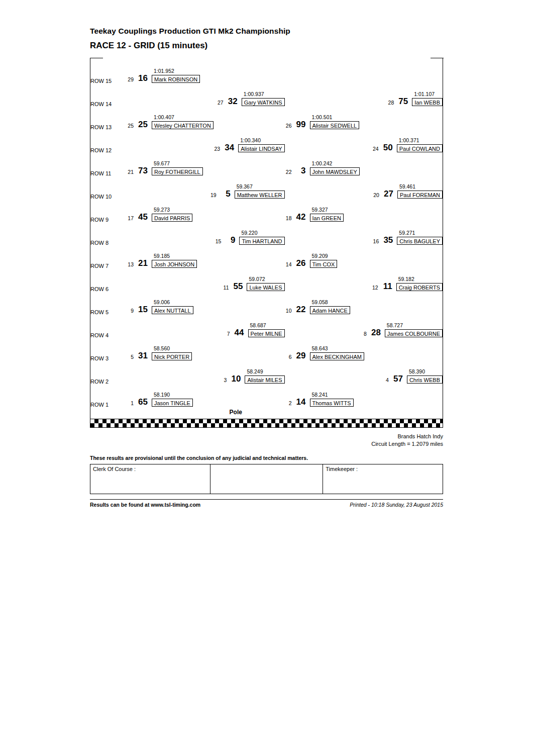Teekay Couplings Production GTI Mk2 Championship
RACE 12 - GRID (15 minutes)
| ROW 15 | 29 16 1:01.952 Mark ROBINSON | |
| ROW 14 | 27 32 1:00.937 Gary WATKINS | 28 75 1:01.107 Ian WEBB |
| ROW 13 | 25 25 1:00.407 Wesley CHATTERTON | 26 99 1:00.501 Alistair SEDWELL |
| ROW 12 | 23 34 1:00.340 Alistair LINDSAY | 24 50 1:00.371 Paul COWLAND |
| ROW 11 | 21 73 59.677 Roy FOTHERGILL | 22 3 1:00.242 John MAWDSLEY |
| ROW 10 | 19 5 59.367 Matthew WELLER | 20 27 59.461 Paul FOREMAN |
| ROW 9 | 17 45 59.273 David PARRIS | 18 42 59.327 Ian GREEN |
| ROW 8 | 15 9 59.220 Tim HARTLAND | 16 35 59.271 Chris BAGULEY |
| ROW 7 | 13 21 59.185 Josh JOHNSON | 14 26 59.209 Tim COX |
| ROW 6 | 11 55 59.072 Luke WALES | 12 11 59.182 Craig ROBERTS |
| ROW 5 | 9 15 59.006 Alex NUTTALL | 10 22 59.058 Adam HANCE |
| ROW 4 | 7 44 58.687 Peter MILNE | 8 28 58.727 James COLBOURNE |
| ROW 3 | 5 31 58.560 Nick PORTER | 6 29 58.643 Alex BECKINGHAM |
| ROW 2 | 3 10 58.249 Alistair MILES | 4 57 58.390 Chris WEBB |
| ROW 1 | 1 65 58.190 Jason TINGLE | 2 14 58.241 Thomas WITTS |
| | Pole | |
Brands Hatch Indy
Circuit Length = 1.2079 miles
These results are provisional until the conclusion of any judicial and technical matters.
| Clerk Of Course : | | Timekeeper : |
Results can be found at www.tsl-timing.com
Printed - 10:18 Sunday, 23 August 2015